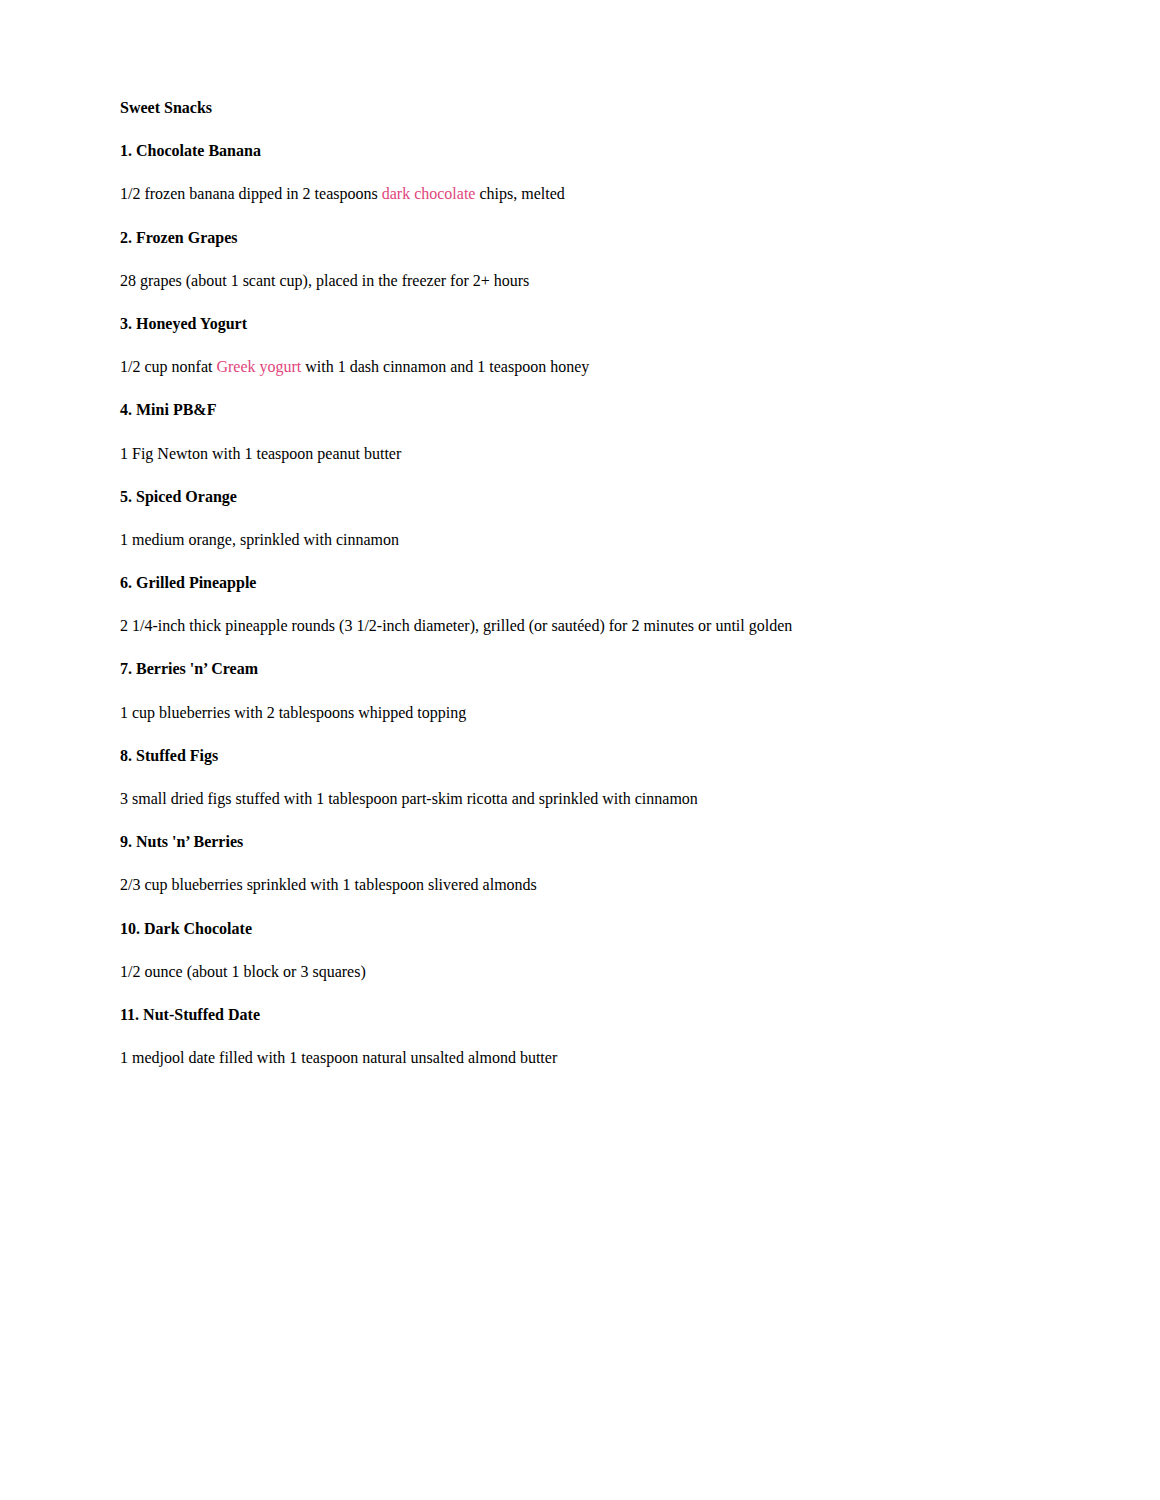Sweet Snacks
1. Chocolate Banana
1/2 frozen banana dipped in 2 teaspoons dark chocolate chips, melted
2. Frozen Grapes
28 grapes (about 1 scant cup), placed in the freezer for 2+ hours
3. Honeyed Yogurt
1/2 cup nonfat Greek yogurt with 1 dash cinnamon and 1 teaspoon honey
4. Mini PB&F
1 Fig Newton with 1 teaspoon peanut butter
5. Spiced Orange
1 medium orange, sprinkled with cinnamon
6. Grilled Pineapple
2 1/4-inch thick pineapple rounds (3 1/2-inch diameter), grilled (or sautéed) for 2 minutes or until golden
7. Berries 'n’ Cream
1 cup blueberries with 2 tablespoons whipped topping
8. Stuffed Figs
3 small dried figs stuffed with 1 tablespoon part-skim ricotta and sprinkled with cinnamon
9. Nuts 'n’ Berries
2/3 cup blueberries sprinkled with 1 tablespoon slivered almonds
10. Dark Chocolate
1/2 ounce (about 1 block or 3 squares)
11. Nut-Stuffed Date
1 medjool date filled with 1 teaspoon natural unsalted almond butter